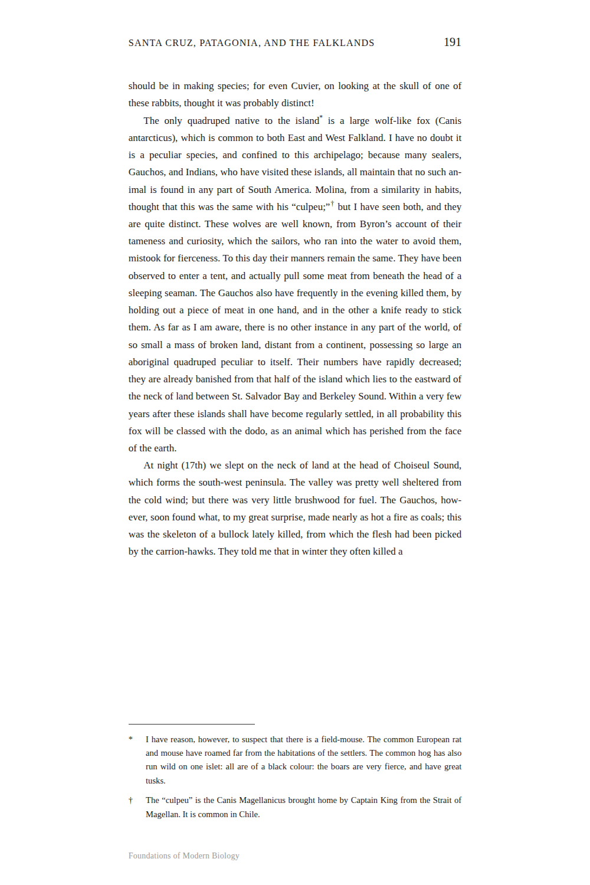Santa Cruz, Patagonia, and the Falklands 191
should be in making species; for even Cuvier, on looking at the skull of one of these rabbits, thought it was probably distinct!
The only quadruped native to the island* is a large wolf-like fox (Canis antarcticus), which is common to both East and West Falkland. I have no doubt it is a peculiar species, and confined to this archipelago; because many sealers, Gauchos, and Indians, who have visited these islands, all maintain that no such animal is found in any part of South America. Molina, from a similarity in habits, thought that this was the same with his “culpeu;”† but I have seen both, and they are quite distinct. These wolves are well known, from Byron’s account of their tameness and curiosity, which the sailors, who ran into the water to avoid them, mistook for fierceness. To this day their manners remain the same. They have been observed to enter a tent, and actually pull some meat from beneath the head of a sleeping seaman. The Gauchos also have frequently in the evening killed them, by holding out a piece of meat in one hand, and in the other a knife ready to stick them. As far as I am aware, there is no other instance in any part of the world, of so small a mass of broken land, distant from a continent, possessing so large an aboriginal quadruped peculiar to itself. Their numbers have rapidly decreased; they are already banished from that half of the island which lies to the eastward of the neck of land between St. Salvador Bay and Berkeley Sound. Within a very few years after these islands shall have become regularly settled, in all probability this fox will be classed with the dodo, as an animal which has perished from the face of the earth.
At night (17th) we slept on the neck of land at the head of Choiseul Sound, which forms the south-west peninsula. The valley was pretty well sheltered from the cold wind; but there was very little brushwood for fuel. The Gauchos, however, soon found what, to my great surprise, made nearly as hot a fire as coals; this was the skeleton of a bullock lately killed, from which the flesh had been picked by the carrion-hawks. They told me that in winter they often killed a
*
I have reason, however, to suspect that there is a field-mouse. The common European rat and mouse have roamed far from the habitations of the settlers. The common hog has also run wild on one islet: all are of a black colour: the boars are very fierce, and have great tusks.
†
The “culpeu” is the Canis Magellanicus brought home by Captain King from the Strait of Magellan. It is common in Chile.
Foundations of Modern Biology